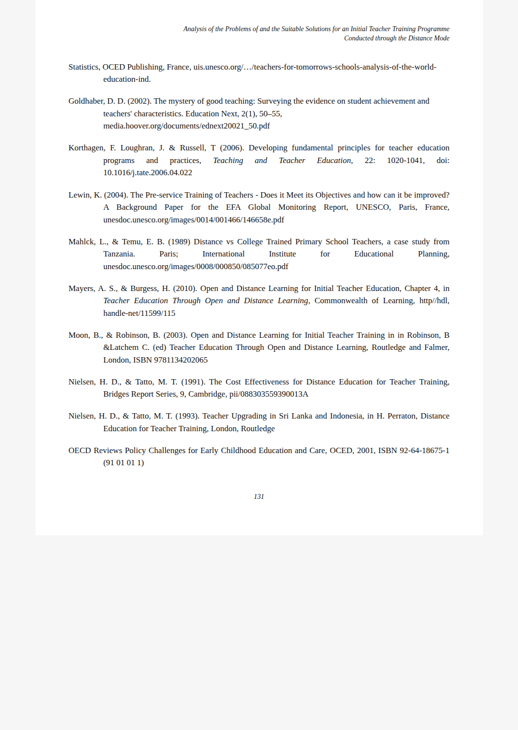Analysis of the Problems of and the Suitable Solutions for an Initial Teacher Training Programme
Conducted through the Distance Mode
Statistics, OCED Publishing, France, uis.unesco.org/…/teachers-for-tomorrows-schools-analysis-of-the-world-education-ind.
Goldhaber, D. D. (2002). The mystery of good teaching: Surveying the evidence on student achievement and teachers' characteristics. Education Next, 2(1), 50–55, media.hoover.org/documents/ednext20021_50.pdf
Korthagen, F. Loughran, J. & Russell, T (2006). Developing fundamental principles for teacher education programs and practices, Teaching and Teacher Education, 22: 1020-1041, doi: 10.1016/j.tate.2006.04.022
Lewin, K. (2004). The Pre-service Training of Teachers - Does it Meet its Objectives and how can it be improved? A Background Paper for the EFA Global Monitoring Report, UNESCO, Paris, France, unesdoc.unesco.org/images/0014/001466/146658e.pdf
Mahlck, L., & Temu, E. B. (1989) Distance vs College Trained Primary School Teachers, a case study from Tanzania. Paris; International Institute for Educational Planning, unesdoc.unesco.org/images/0008/000850/085077eo.pdf
Mayers, A. S., & Burgess, H. (2010). Open and Distance Learning for Initial Teacher Education, Chapter 4, in Teacher Education Through Open and Distance Learning, Commonwealth of Learning, http//hdl, handle-net/11599/115
Moon, B., & Robinson, B. (2003). Open and Distance Learning for Initial Teacher Training in in Robinson, B &Latchem C. (ed) Teacher Education Through Open and Distance Learning, Routledge and Falmer, London, ISBN 9781134202065
Nielsen, H. D., & Tatto, M. T. (1991). The Cost Effectiveness for Distance Education for Teacher Training, Bridges Report Series, 9, Cambridge, pii/088303559390013A
Nielsen, H. D., & Tatto, M. T. (1993). Teacher Upgrading in Sri Lanka and Indonesia, in H. Perraton, Distance Education for Teacher Training, London, Routledge
OECD Reviews Policy Challenges for Early Childhood Education and Care, OCED, 2001, ISBN 92-64-18675-1 (91 01 01 1)
131